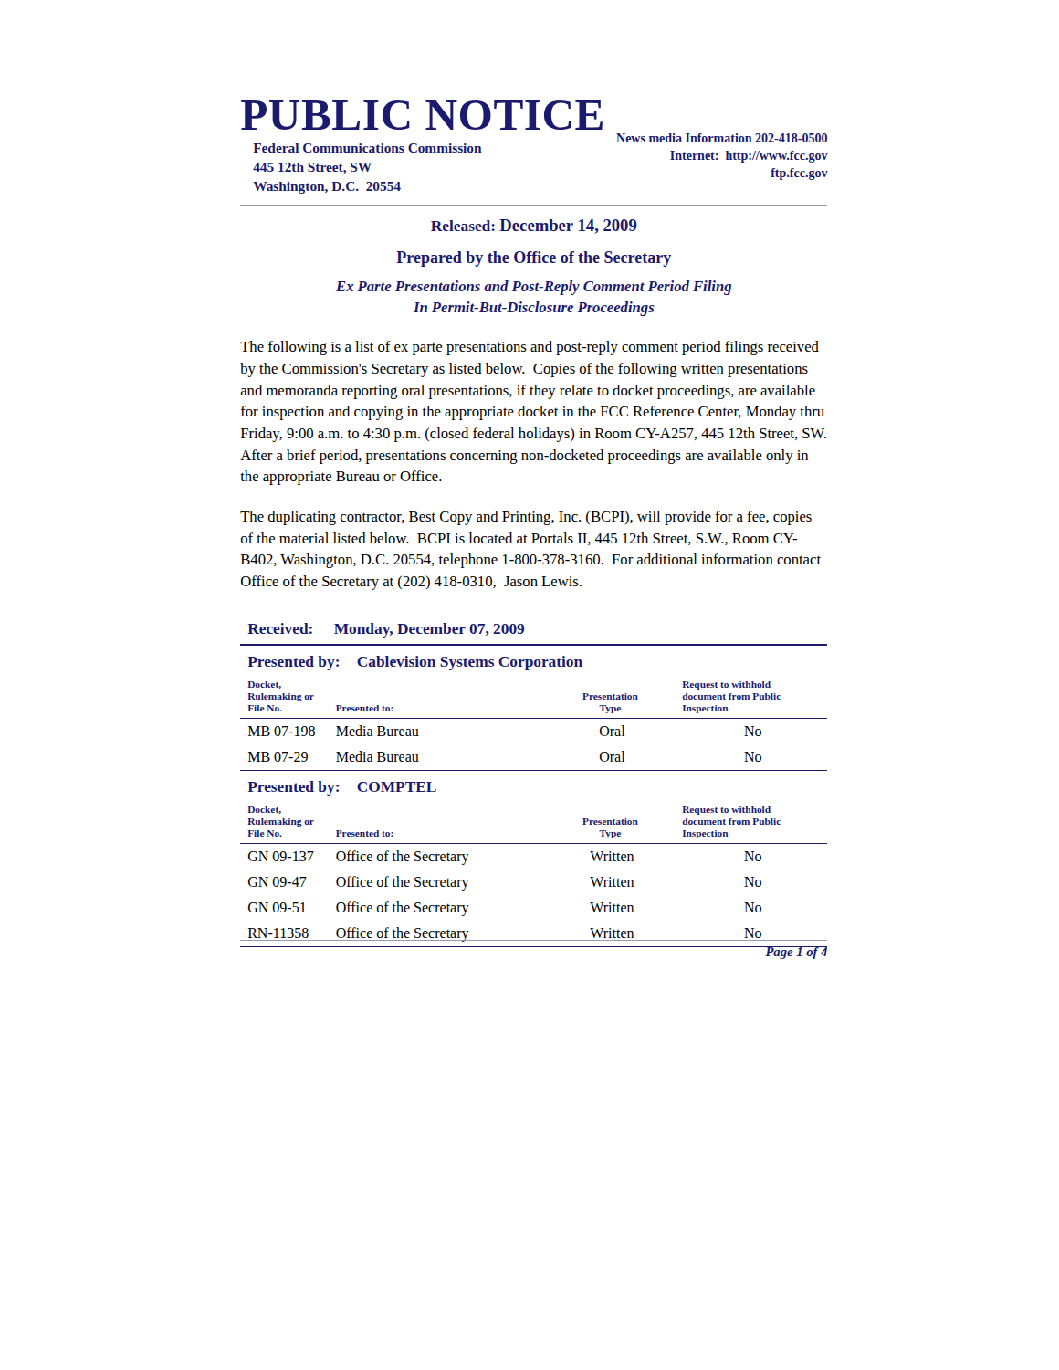PUBLIC NOTICE
Federal Communications Commission
445 12th Street, SW
Washington, D.C. 20554
News media Information 202-418-0500
Internet: http://www.fcc.gov
ftp.fcc.gov
Released: December 14, 2009
Prepared by the Office of the Secretary
Ex Parte Presentations and Post-Reply Comment Period Filing
In Permit-But-Disclosure Proceedings
The following is a list of ex parte presentations and post-reply comment period filings received by the Commission's Secretary as listed below. Copies of the following written presentations and memoranda reporting oral presentations, if they relate to docket proceedings, are available for inspection and copying in the appropriate docket in the FCC Reference Center, Monday thru Friday, 9:00 a.m. to 4:30 p.m. (closed federal holidays) in Room CY-A257, 445 12th Street, SW. After a brief period, presentations concerning non-docketed proceedings are available only in the appropriate Bureau or Office.
The duplicating contractor, Best Copy and Printing, Inc. (BCPI), will provide for a fee, copies of the material listed below. BCPI is located at Portals II, 445 12th Street, S.W., Room CY-B402, Washington, D.C. 20554, telephone 1-800-378-3160. For additional information contact Office of the Secretary at (202) 418-0310, Jason Lewis.
Received: Monday, December 07, 2009
Presented by: Cablevision Systems Corporation
| Docket, Rulemaking or File No. | Presented to: | Presentation Type | Request to withhold document from Public Inspection |
| --- | --- | --- | --- |
| MB 07-198 | Media Bureau | Oral | No |
| MB 07-29 | Media Bureau | Oral | No |
Presented by: COMPTEL
| Docket, Rulemaking or File No. | Presented to: | Presentation Type | Request to withhold document from Public Inspection |
| --- | --- | --- | --- |
| GN 09-137 | Office of the Secretary | Written | No |
| GN 09-47 | Office of the Secretary | Written | No |
| GN 09-51 | Office of the Secretary | Written | No |
| RN-11358 | Office of the Secretary | Written | No |
Page 1 of 4